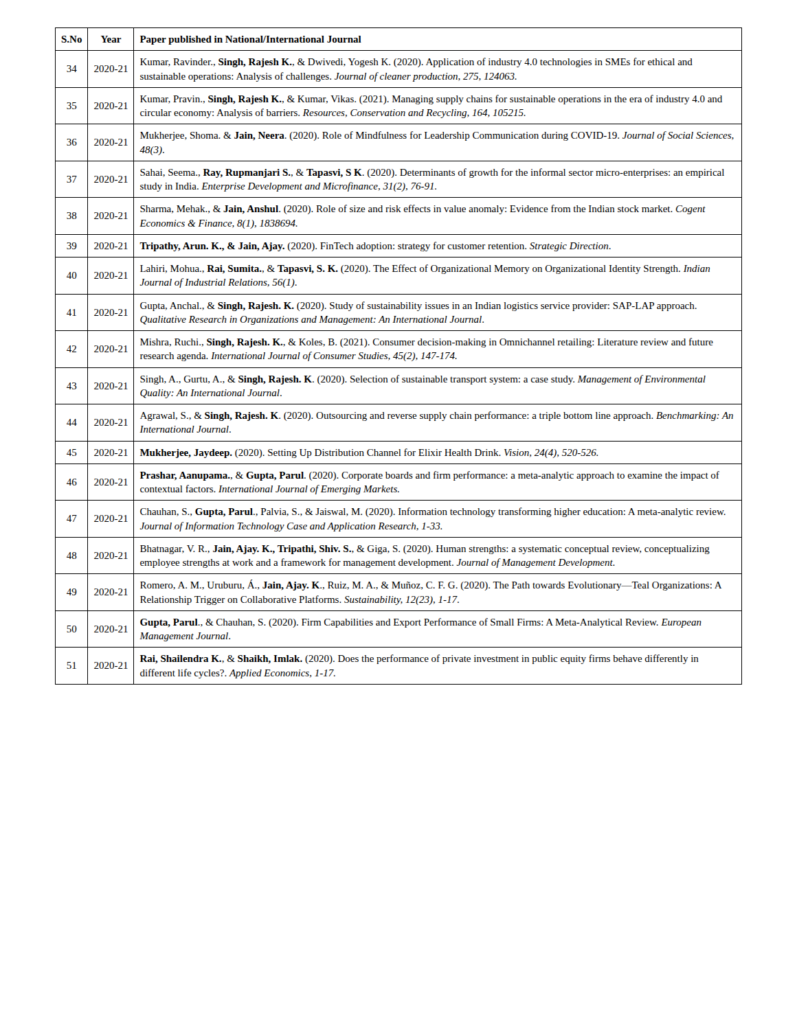| S.No | Year | Paper published in National/International Journal |
| --- | --- | --- |
| 34 | 2020-21 | Kumar, Ravinder., Singh, Rajesh K. , & Dwivedi, Yogesh K. (2020). Application of industry 4.0 technologies in SMEs for ethical and sustainable operations: Analysis of challenges. Journal of cleaner production, 275, 124063. |
| 35 | 2020-21 | Kumar, Pravin., Singh, Rajesh K. , & Kumar, Vikas. (2021). Managing supply chains for sustainable operations in the era of industry 4.0 and circular economy: Analysis of barriers. Resources, Conservation and Recycling, 164, 105215. |
| 36 | 2020-21 | Mukherjee, Shoma. & Jain, Neera . (2020). Role of Mindfulness for Leadership Communication during COVID-19. Journal of Social Sciences, 48(3) . |
| 37 | 2020-21 | Sahai, Seema., Ray, Rupmanjari S. , & Tapasvi, S K . (2020). Determinants of growth for the informal sector micro-enterprises: an empirical study in India. Enterprise Development and Microfinance, 31(2), 76-91. |
| 38 | 2020-21 | Sharma, Mehak., & Jain, Anshul . (2020). Role of size and risk effects in value anomaly: Evidence from the Indian stock market. Cogent Economics & Finance, 8(1), 1838694. |
| 39 | 2020-21 | Tripathy, Arun. K., & Jain, Ajay. (2020). FinTech adoption: strategy for customer retention. Strategic Direction . |
| 40 | 2020-21 | Lahiri, Mohua., Rai, Sumita. , & Tapasvi, S. K. (2020). The Effect of Organizational Memory on Organizational Identity Strength. Indian Journal of Industrial Relations, 56(1) . |
| 41 | 2020-21 | Gupta, Anchal., & Singh, Rajesh. K. (2020). Study of sustainability issues in an Indian logistics service provider: SAP-LAP approach. Qualitative Research in Organizations and Management: An International Journal . |
| 42 | 2020-21 | Mishra, Ruchi., Singh, Rajesh. K. , & Koles, B. (2021). Consumer decision-making in Omnichannel retailing: Literature review and future research agenda. International Journal of Consumer Studies, 45(2), 147-174. |
| 43 | 2020-21 | Singh, A., Gurtu, A., & Singh, Rajesh. K . (2020). Selection of sustainable transport system: a case study. Management of Environmental Quality: An International Journal . |
| 44 | 2020-21 | Agrawal, S., & Singh, Rajesh. K . (2020). Outsourcing and reverse supply chain performance: a triple bottom line approach. Benchmarking: An International Journal . |
| 45 | 2020-21 | Mukherjee, Jaydeep. (2020). Setting Up Distribution Channel for Elixir Health Drink. Vision, 24(4), 520-526. |
| 46 | 2020-21 | Prashar, Aanupama. , & Gupta, Parul . (2020). Corporate boards and firm performance: a meta-analytic approach to examine the impact of contextual factors. International Journal of Emerging Markets. |
| 47 | 2020-21 | Chauhan, S., Gupta, Parul ., Palvia, S., & Jaiswal, M. (2020). Information technology transforming higher education: A meta-analytic review. Journal of Information Technology Case and Application Research, 1-33. |
| 48 | 2020-21 | Bhatnagar, V. R., Jain, Ajay. K., Tripathi, Shiv. S. , & Giga, S. (2020). Human strengths: a systematic conceptual review, conceptualizing employee strengths at work and a framework for management development. Journal of Management Development . |
| 49 | 2020-21 | Romero, A. M., Uruburu, Á., Jain, Ajay. K ., Ruiz, M. A., & Muñoz, C. F. G. (2020). The Path towards Evolutionary—Teal Organizations: A Relationship Trigger on Collaborative Platforms. Sustainability, 12(23), 1-17 . |
| 50 | 2020-21 | Gupta, Parul ., & Chauhan, S. (2020). Firm Capabilities and Export Performance of Small Firms: A Meta-Analytical Review. European Management Journal . |
| 51 | 2020-21 | Rai, Shailendra K. , & Shaikh, Imlak. (2020). Does the performance of private investment in public equity firms behave differently in different life cycles?. Applied Economics, 1-17. |